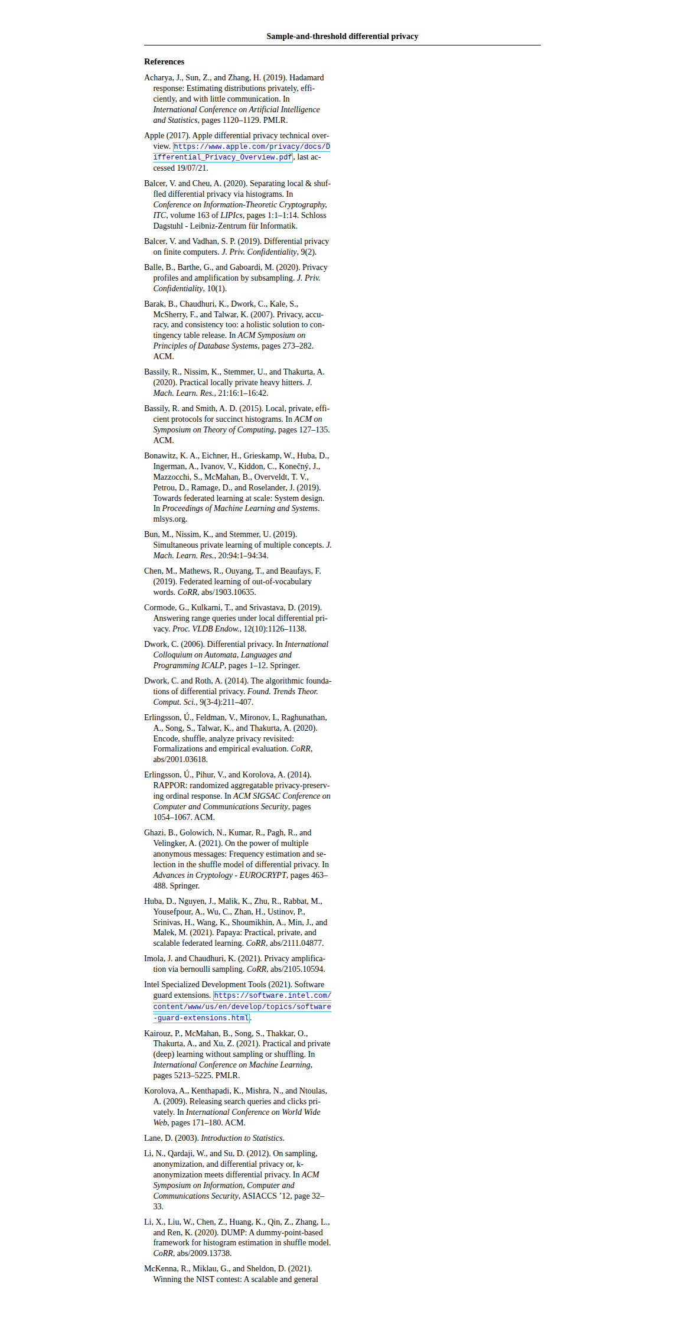Sample-and-threshold differential privacy
References
Acharya, J., Sun, Z., and Zhang, H. (2019). Hadamard response: Estimating distributions privately, efficiently, and with little communication. In International Conference on Artificial Intelligence and Statistics, pages 1120–1129. PMLR.
Apple (2017). Apple differential privacy technical overview. https://www.apple.com/privacy/docs/Differential_Privacy_Overview.pdf, last accessed 19/07/21.
Balcer, V. and Cheu, A. (2020). Separating local & shuffled differential privacy via histograms. In Conference on Information-Theoretic Cryptography, ITC, volume 163 of LIPIcs, pages 1:1–1:14. Schloss Dagstuhl - Leibniz-Zentrum für Informatik.
Balcer, V. and Vadhan, S. P. (2019). Differential privacy on finite computers. J. Priv. Confidentiality, 9(2).
Balle, B., Barthe, G., and Gaboardi, M. (2020). Privacy profiles and amplification by subsampling. J. Priv. Confidentiality, 10(1).
Barak, B., Chaudhuri, K., Dwork, C., Kale, S., McSherry, F., and Talwar, K. (2007). Privacy, accuracy, and consistency too: a holistic solution to contingency table release. In ACM Symposium on Principles of Database Systems, pages 273–282. ACM.
Bassily, R., Nissim, K., Stemmer, U., and Thakurta, A. (2020). Practical locally private heavy hitters. J. Mach. Learn. Res., 21:16:1–16:42.
Bassily, R. and Smith, A. D. (2015). Local, private, efficient protocols for succinct histograms. In ACM on Symposium on Theory of Computing, pages 127–135. ACM.
Bonawitz, K. A., Eichner, H., Grieskamp, W., Huba, D., Ingerman, A., Ivanov, V., Kiddon, C., Konečný, J., Mazzocchi, S., McMahan, B., Overveldt, T. V., Petrou, D., Ramage, D., and Roselander, J. (2019). Towards federated learning at scale: System design. In Proceedings of Machine Learning and Systems. mlsys.org.
Bun, M., Nissim, K., and Stemmer, U. (2019). Simultaneous private learning of multiple concepts. J. Mach. Learn. Res., 20:94:1–94:34.
Chen, M., Mathews, R., Ouyang, T., and Beaufays, F. (2019). Federated learning of out-of-vocabulary words. CoRR, abs/1903.10635.
Cormode, G., Kulkarni, T., and Srivastava, D. (2019). Answering range queries under local differential privacy. Proc. VLDB Endow., 12(10):1126–1138.
Dwork, C. (2006). Differential privacy. In International Colloquium on Automata, Languages and Programming ICALP, pages 1–12. Springer.
Dwork, C. and Roth, A. (2014). The algorithmic foundations of differential privacy. Found. Trends Theor. Comput. Sci., 9(3-4):211–407.
Erlingsson, Ú., Feldman, V., Mironov, I., Raghunathan, A., Song, S., Talwar, K., and Thakurta, A. (2020). Encode, shuffle, analyze privacy revisited: Formalizations and empirical evaluation. CoRR, abs/2001.03618.
Erlingsson, Ú., Pihur, V., and Korolova, A. (2014). RAPPOR: randomized aggregatable privacy-preserving ordinal response. In ACM SIGSAC Conference on Computer and Communications Security, pages 1054–1067. ACM.
Ghazi, B., Golowich, N., Kumar, R., Pagh, R., and Velingker, A. (2021). On the power of multiple anonymous messages: Frequency estimation and selection in the shuffle model of differential privacy. In Advances in Cryptology - EUROCRYPT, pages 463–488. Springer.
Huba, D., Nguyen, J., Malik, K., Zhu, R., Rabbat, M., Yousefpour, A., Wu, C., Zhan, H., Ustinov, P., Srinivas, H., Wang, K., Shoumikhin, A., Min, J., and Malek, M. (2021). Papaya: Practical, private, and scalable federated learning. CoRR, abs/2111.04877.
Imola, J. and Chaudhuri, K. (2021). Privacy amplification via bernoulli sampling. CoRR, abs/2105.10594.
Intel Specialized Development Tools (2021). Software guard extensions. https://software.intel.com/content/www/us/en/develop/topics/software-guard-extensions.html.
Kairouz, P., McMahan, B., Song, S., Thakkar, O., Thakurta, A., and Xu, Z. (2021). Practical and private (deep) learning without sampling or shuffling. In International Conference on Machine Learning, pages 5213–5225. PMLR.
Korolova, A., Kenthapadi, K., Mishra, N., and Ntoulas, A. (2009). Releasing search queries and clicks privately. In International Conference on World Wide Web, pages 171–180. ACM.
Lane, D. (2003). Introduction to Statistics.
Li, N., Qardaji, W., and Su, D. (2012). On sampling, anonymization, and differential privacy or, k-anonymization meets differential privacy. In ACM Symposium on Information, Computer and Communications Security, ASIACCS ’12, page 32–33.
Li, X., Liu, W., Chen, Z., Huang, K., Qin, Z., Zhang, L., and Ren, K. (2020). DUMP: A dummy-point-based framework for histogram estimation in shuffle model. CoRR, abs/2009.13738.
McKenna, R., Miklau, G., and Sheldon, D. (2021). Winning the NIST contest: A scalable and general